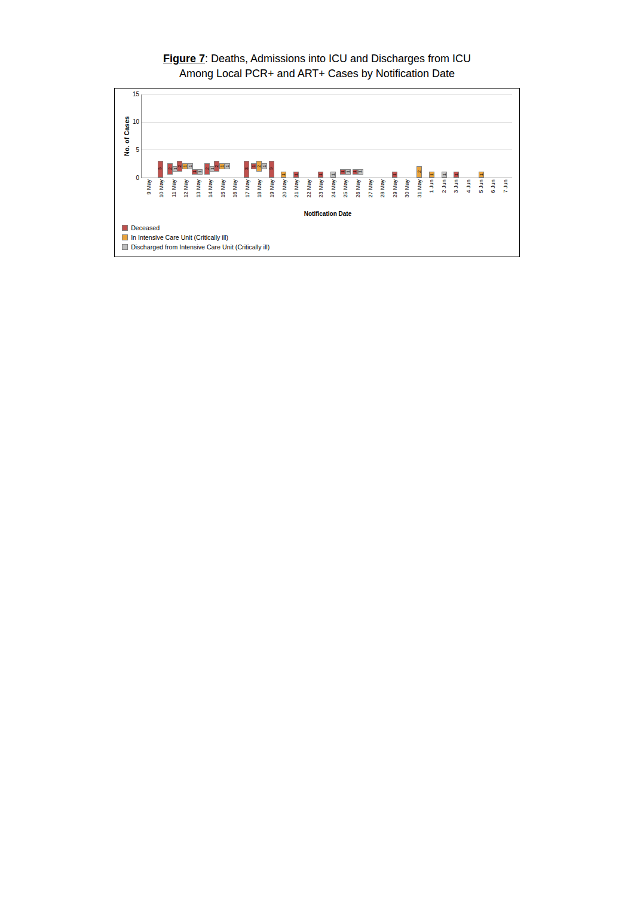Figure 7: Deaths, Admissions into ICU and Discharges from ICU
Among Local PCR+ and ART+ Cases by Notification Date
No. of Cases
15 10 5 0
3
2
1
2
1
1
1
1
2
1
2
1
1
3
1
2
1
3
1
1
1
1
1
1
1
1
1
2
1
1
1
1
9 May
10 May
11 May
12 May
13 May
14 May
15 May
16 May
17 May
18 May
19 May
20 May
21 May
22 May
23 May
24 May
25 May
26 May
27 May
28 May
29 May
30 May
31 May
1 Jun
2 Jun
3 Jun
4 Jun
5 Jun
6 Jun
7 Jun
Notification Date
Deceased
In Intensive Care Unit (Critically ill)
Discharged from Intensive Care Unit (Critically ill)